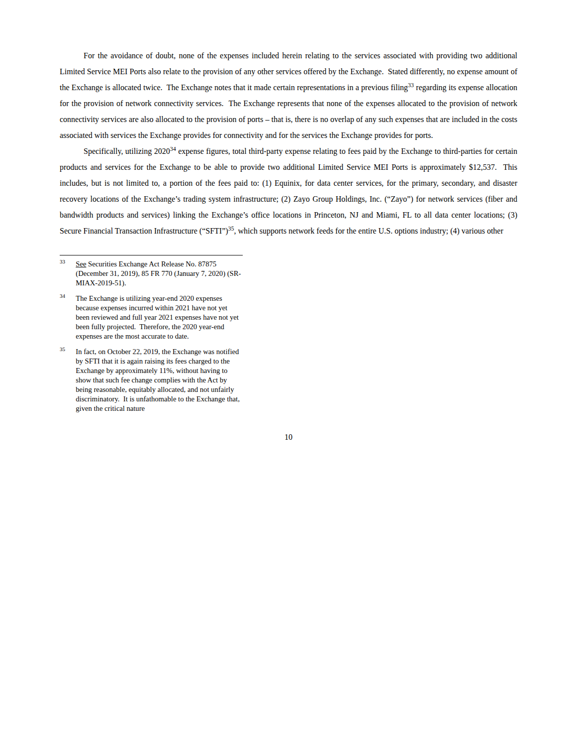For the avoidance of doubt, none of the expenses included herein relating to the services associated with providing two additional Limited Service MEI Ports also relate to the provision of any other services offered by the Exchange. Stated differently, no expense amount of the Exchange is allocated twice. The Exchange notes that it made certain representations in a previous filing33 regarding its expense allocation for the provision of network connectivity services. The Exchange represents that none of the expenses allocated to the provision of network connectivity services are also allocated to the provision of ports – that is, there is no overlap of any such expenses that are included in the costs associated with services the Exchange provides for connectivity and for the services the Exchange provides for ports.
Specifically, utilizing 202034 expense figures, total third-party expense relating to fees paid by the Exchange to third-parties for certain products and services for the Exchange to be able to provide two additional Limited Service MEI Ports is approximately $12,537. This includes, but is not limited to, a portion of the fees paid to: (1) Equinix, for data center services, for the primary, secondary, and disaster recovery locations of the Exchange’s trading system infrastructure; (2) Zayo Group Holdings, Inc. (“Zayo”) for network services (fiber and bandwidth products and services) linking the Exchange’s office locations in Princeton, NJ and Miami, FL to all data center locations; (3) Secure Financial Transaction Infrastructure (“SFTI”)35, which supports network feeds for the entire U.S. options industry; (4) various other
33 See Securities Exchange Act Release No. 87875 (December 31, 2019), 85 FR 770 (January 7, 2020) (SR-MIAX-2019-51).
34 The Exchange is utilizing year-end 2020 expenses because expenses incurred within 2021 have not yet been reviewed and full year 2021 expenses have not yet been fully projected. Therefore, the 2020 year-end expenses are the most accurate to date.
35 In fact, on October 22, 2019, the Exchange was notified by SFTI that it is again raising its fees charged to the Exchange by approximately 11%, without having to show that such fee change complies with the Act by being reasonable, equitably allocated, and not unfairly discriminatory. It is unfathomable to the Exchange that, given the critical nature
10